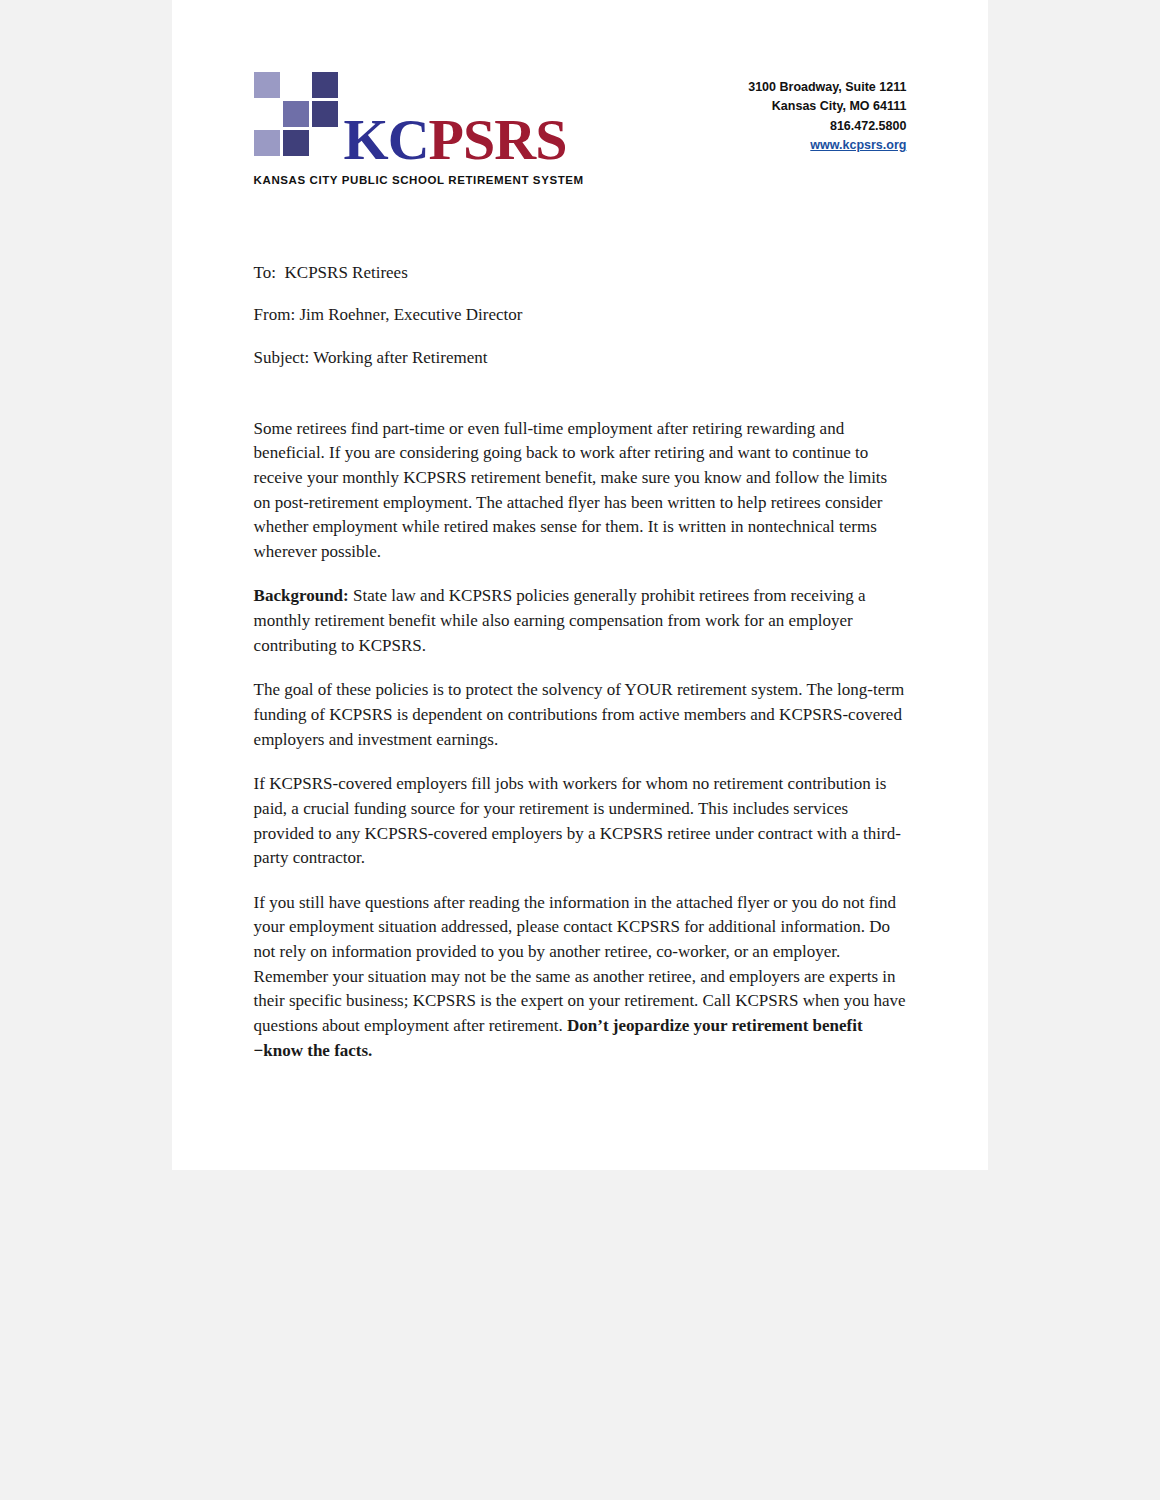KC PSRS
KANSAS CITY PUBLIC SCHOOL RETIREMENT SYSTEM
3100 Broadway, Suite 1211
Kansas City, MO 64111
816.472.5800
www.kcpsrs.org
To: KCPSRS Retirees
From: Jim Roehner, Executive Director
Subject: Working after Retirement
Some retirees find part-time or even full-time employment after retiring rewarding and beneficial. If you are considering going back to work after retiring and want to continue to receive your monthly KCPSRS retirement benefit, make sure you know and follow the limits on post-retirement employment. The attached flyer has been written to help retirees consider whether employment while retired makes sense for them. It is written in nontechnical terms wherever possible.
Background: State law and KCPSRS policies generally prohibit retirees from receiving a monthly retirement benefit while also earning compensation from work for an employer contributing to KCPSRS.
The goal of these policies is to protect the solvency of YOUR retirement system. The long-term funding of KCPSRS is dependent on contributions from active members and KCPSRS-covered employers and investment earnings.
If KCPSRS-covered employers fill jobs with workers for whom no retirement contribution is paid, a crucial funding source for your retirement is undermined. This includes services provided to any KCPSRS-covered employers by a KCPSRS retiree under contract with a third-party contractor.
If you still have questions after reading the information in the attached flyer or you do not find your employment situation addressed, please contact KCPSRS for additional information. Do not rely on information provided to you by another retiree, co-worker, or an employer. Remember your situation may not be the same as another retiree, and employers are experts in their specific business; KCPSRS is the expert on your retirement. Call KCPSRS when you have questions about employment after retirement. Don’t jeopardize your retirement benefit −know the facts.